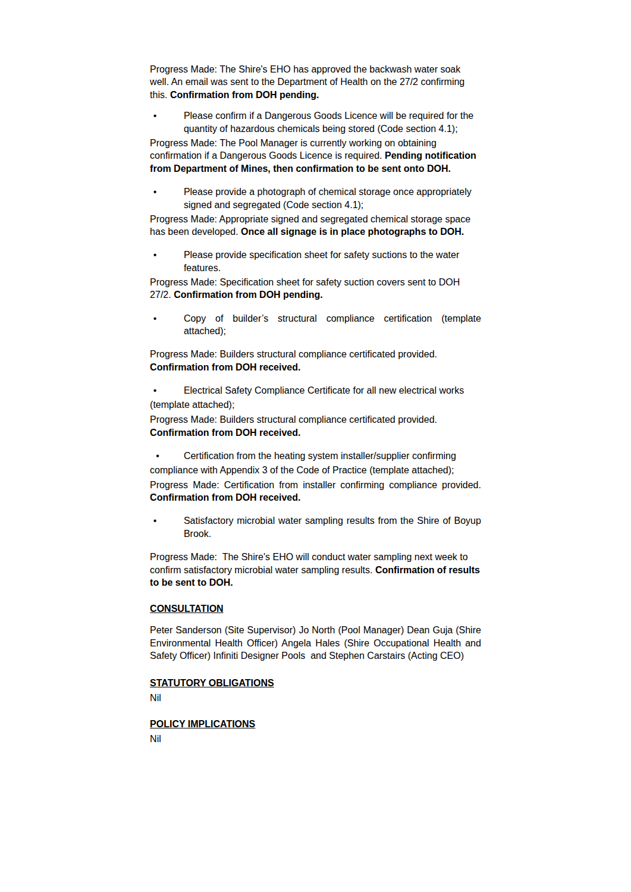Progress Made: The Shire's EHO has approved the backwash water soak well. An email was sent to the Department of Health on the 27/2 confirming this. Confirmation from DOH pending.
•
Please confirm if a Dangerous Goods Licence will be required for the quantity of hazardous chemicals being stored (Code section 4.1);
Progress Made: The Pool Manager is currently working on obtaining confirmation if a Dangerous Goods Licence is required. Pending notification from Department of Mines, then confirmation to be sent onto DOH.
•
Please provide a photograph of chemical storage once appropriately signed and segregated (Code section 4.1);
Progress Made: Appropriate signed and segregated chemical storage space has been developed. Once all signage is in place photographs to DOH.
•
Please provide specification sheet for safety suctions to the water features.
Progress Made: Specification sheet for safety suction covers sent to DOH 27/2. Confirmation from DOH pending.
•
Copy of builder’s structural compliance certification (template attached);
Progress Made: Builders structural compliance certificated provided. Confirmation from DOH received.
•
Electrical Safety Compliance Certificate for all new electrical works
(template attached);
Progress Made: Builders structural compliance certificated provided. Confirmation from DOH received.
•
Certification from the heating system installer/supplier confirming
compliance with Appendix 3 of the Code of Practice (template attached);
Progress Made: Certification from installer confirming compliance provided. Confirmation from DOH received.
•
Satisfactory microbial water sampling results from the Shire of Boyup Brook.
Progress Made: The Shire's EHO will conduct water sampling next week to confirm satisfactory microbial water sampling results. Confirmation of results to be sent to DOH.
CONSULTATION
Peter Sanderson (Site Supervisor) Jo North (Pool Manager) Dean Guja (Shire Environmental Health Officer) Angela Hales (Shire Occupational Health and Safety Officer) Infiniti Designer Pools and Stephen Carstairs (Acting CEO)
STATUTORY OBLIGATIONS
Nil
POLICY IMPLICATIONS
Nil